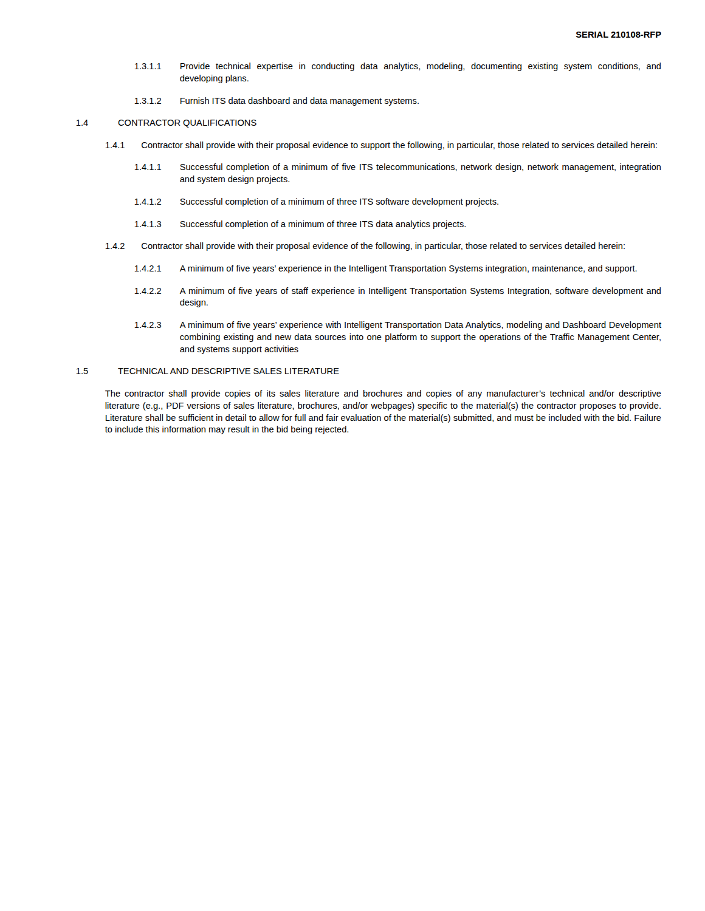SERIAL 210108-RFP
1.3.1.1
Provide technical expertise in conducting data analytics, modeling, documenting existing system conditions, and developing plans.
1.3.1.2
Furnish ITS data dashboard and data management systems.
1.4
CONTRACTOR QUALIFICATIONS
1.4.1
Contractor shall provide with their proposal evidence to support the following, in particular, those related to services detailed herein:
1.4.1.1
Successful completion of a minimum of five ITS telecommunications, network design, network management, integration and system design projects.
1.4.1.2
Successful completion of a minimum of three ITS software development projects.
1.4.1.3
Successful completion of a minimum of three ITS data analytics projects.
1.4.2
Contractor shall provide with their proposal evidence of the following, in particular, those related to services detailed herein:
1.4.2.1
A minimum of five years’ experience in the Intelligent Transportation Systems integration, maintenance, and support.
1.4.2.2
A minimum of five years of staff experience in Intelligent Transportation Systems Integration, software development and design.
1.4.2.3
A minimum of five years’ experience with Intelligent Transportation Data Analytics, modeling and Dashboard Development combining existing and new data sources into one platform to support the operations of the Traffic Management Center, and systems support activities
1.5
TECHNICAL AND DESCRIPTIVE SALES LITERATURE
The contractor shall provide copies of its sales literature and brochures and copies of any manufacturer’s technical and/or descriptive literature (e.g., PDF versions of sales literature, brochures, and/or webpages) specific to the material(s) the contractor proposes to provide. Literature shall be sufficient in detail to allow for full and fair evaluation of the material(s) submitted, and must be included with the bid. Failure to include this information may result in the bid being rejected.